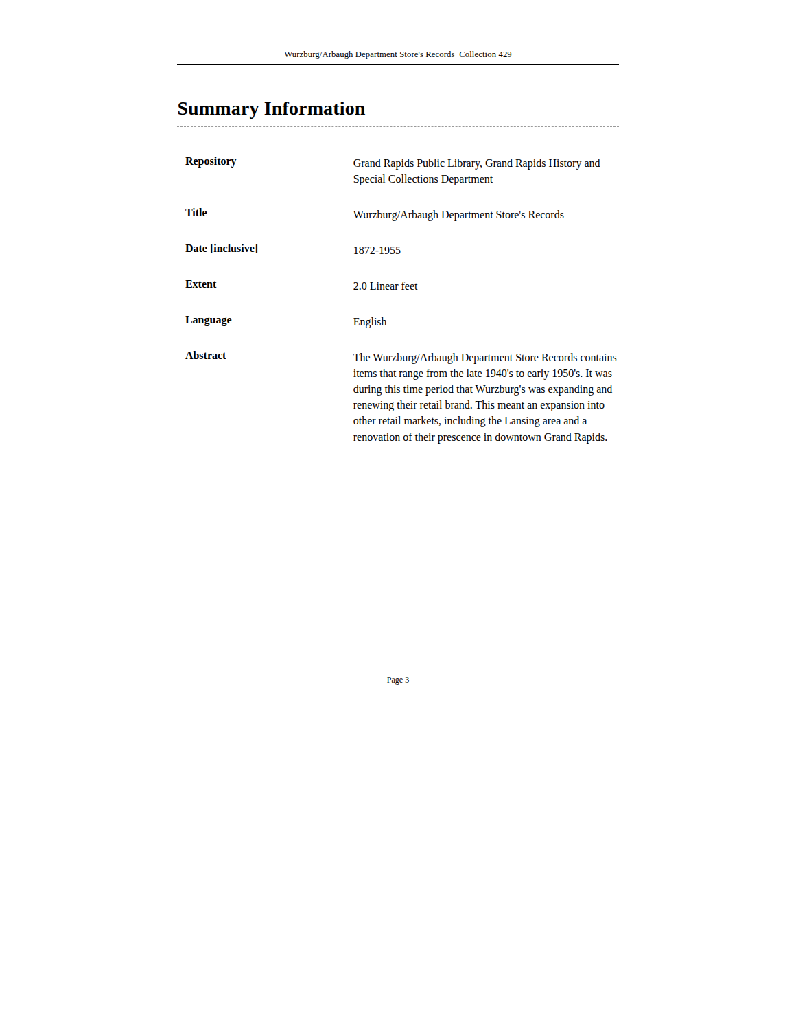Wurzburg/Arbaugh Department Store's Records Collection 429
Summary Information
| Repository | Grand Rapids Public Library, Grand Rapids History and Special Collections Department |
| Title | Wurzburg/Arbaugh Department Store's Records |
| Date [inclusive] | 1872-1955 |
| Extent | 2.0 Linear feet |
| Language | English |
| Abstract | The Wurzburg/Arbaugh Department Store Records contains items that range from the late 1940's to early 1950's. It was during this time period that Wurzburg's was expanding and renewing their retail brand. This meant an expansion into other retail markets, including the Lansing area and a renovation of their prescence in downtown Grand Rapids. |
- Page 3 -